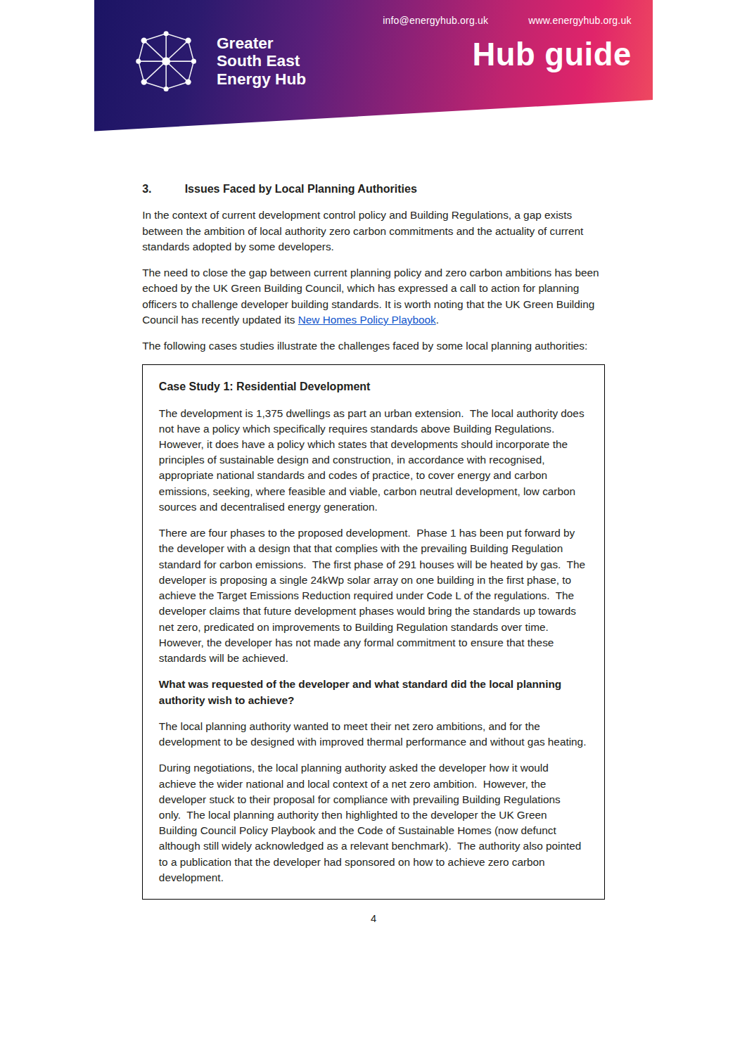info@energyhub.org.uk www.energyhub.org.uk
Hub guide
Greater
South East
Energy Hub
3. Issues Faced by Local Planning Authorities
In the context of current development control policy and Building Regulations, a gap exists between the ambition of local authority zero carbon commitments and the actuality of current standards adopted by some developers.
The need to close the gap between current planning policy and zero carbon ambitions has been echoed by the UK Green Building Council, which has expressed a call to action for planning officers to challenge developer building standards. It is worth noting that the UK Green Building Council has recently updated its New Homes Policy Playbook.
The following cases studies illustrate the challenges faced by some local planning authorities:
Case Study 1: Residential Development
The development is 1,375 dwellings as part an urban extension. The local authority does not have a policy which specifically requires standards above Building Regulations. However, it does have a policy which states that developments should incorporate the principles of sustainable design and construction, in accordance with recognised, appropriate national standards and codes of practice, to cover energy and carbon emissions, seeking, where feasible and viable, carbon neutral development, low carbon sources and decentralised energy generation.
There are four phases to the proposed development. Phase 1 has been put forward by the developer with a design that that complies with the prevailing Building Regulation standard for carbon emissions. The first phase of 291 houses will be heated by gas. The developer is proposing a single 24kWp solar array on one building in the first phase, to achieve the Target Emissions Reduction required under Code L of the regulations. The developer claims that future development phases would bring the standards up towards net zero, predicated on improvements to Building Regulation standards over time. However, the developer has not made any formal commitment to ensure that these standards will be achieved.
What was requested of the developer and what standard did the local planning authority wish to achieve?
The local planning authority wanted to meet their net zero ambitions, and for the development to be designed with improved thermal performance and without gas heating.
During negotiations, the local planning authority asked the developer how it would achieve the wider national and local context of a net zero ambition. However, the developer stuck to their proposal for compliance with prevailing Building Regulations only. The local planning authority then highlighted to the developer the UK Green Building Council Policy Playbook and the Code of Sustainable Homes (now defunct although still widely acknowledged as a relevant benchmark). The authority also pointed to a publication that the developer had sponsored on how to achieve zero carbon development.
4